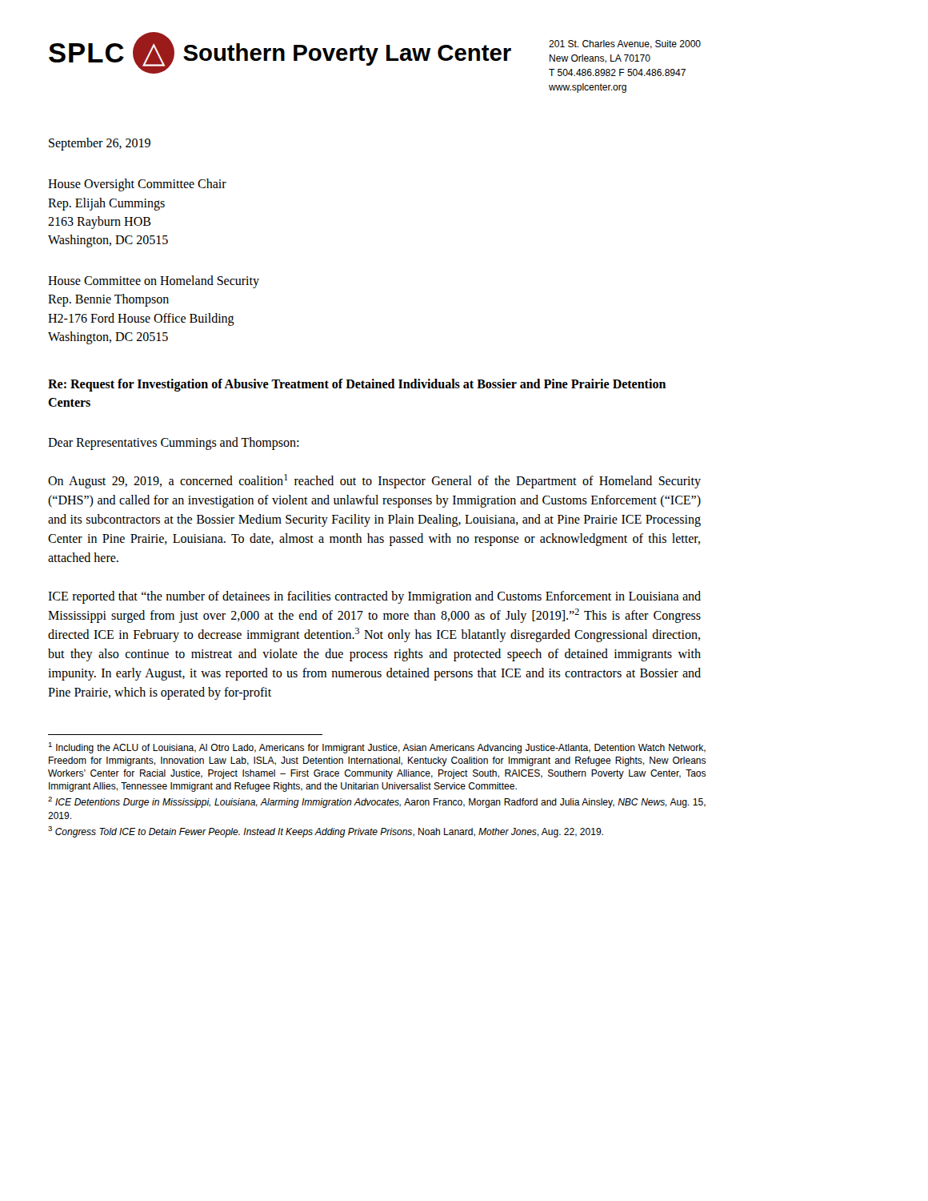SPLC △ Southern Poverty Law Center
201 St. Charles Avenue, Suite 2000
New Orleans, LA 70170
T 504.486.8982 F 504.486.8947
www.splcenter.org
September 26, 2019
House Oversight Committee Chair
Rep. Elijah Cummings
2163 Rayburn HOB
Washington, DC 20515
House Committee on Homeland Security
Rep. Bennie Thompson
H2-176 Ford House Office Building
Washington, DC 20515
Re: Request for Investigation of Abusive Treatment of Detained Individuals at Bossier and Pine Prairie Detention Centers
Dear Representatives Cummings and Thompson:
On August 29, 2019, a concerned coalition1 reached out to Inspector General of the Department of Homeland Security (“DHS”) and called for an investigation of violent and unlawful responses by Immigration and Customs Enforcement (“ICE”) and its subcontractors at the Bossier Medium Security Facility in Plain Dealing, Louisiana, and at Pine Prairie ICE Processing Center in Pine Prairie, Louisiana. To date, almost a month has passed with no response or acknowledgment of this letter, attached here.
ICE reported that “the number of detainees in facilities contracted by Immigration and Customs Enforcement in Louisiana and Mississippi surged from just over 2,000 at the end of 2017 to more than 8,000 as of July [2019].”2 This is after Congress directed ICE in February to decrease immigrant detention.3 Not only has ICE blatantly disregarded Congressional direction, but they also continue to mistreat and violate the due process rights and protected speech of detained immigrants with impunity. In early August, it was reported to us from numerous detained persons that ICE and its contractors at Bossier and Pine Prairie, which is operated by for-profit
1 Including the ACLU of Louisiana, Al Otro Lado, Americans for Immigrant Justice, Asian Americans Advancing Justice-Atlanta, Detention Watch Network, Freedom for Immigrants, Innovation Law Lab, ISLA, Just Detention International, Kentucky Coalition for Immigrant and Refugee Rights, New Orleans Workers’ Center for Racial Justice, Project Ishamel – First Grace Community Alliance, Project South, RAICES, Southern Poverty Law Center, Taos Immigrant Allies, Tennessee Immigrant and Refugee Rights, and the Unitarian Universalist Service Committee.
2 ICE Detentions Durge in Mississippi, Louisiana, Alarming Immigration Advocates, Aaron Franco, Morgan Radford and Julia Ainsley, NBC News, Aug. 15, 2019.
3 Congress Told ICE to Detain Fewer People. Instead It Keeps Adding Private Prisons, Noah Lanard, Mother Jones, Aug. 22, 2019.